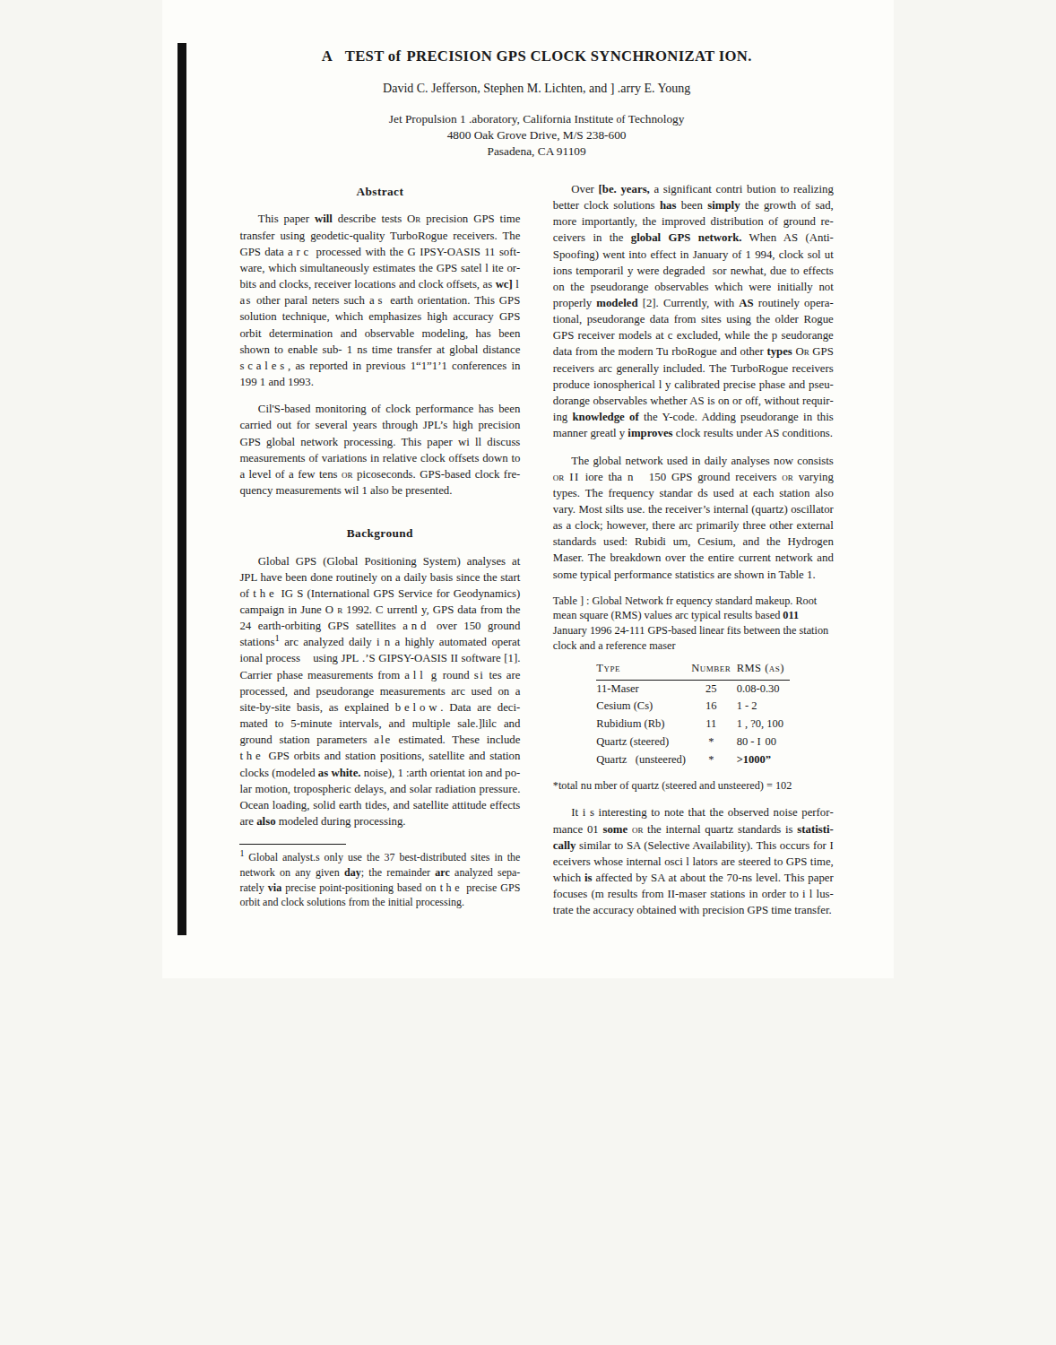A Test of Precision GPS Clock Synchronizat ion.
David C. Jefferson, Stephen M. Lichten, and ] .arry E. Young
Jet Propulsion 1 .aboratory, California Institute of Technology
4800 Oak Grove Drive, M/S 238-600
Pasadena, CA 91109
Abstract
This paper will describe tests Or precision GPS time transfer using geodetic-quality TurboRogue receivers. The GPS data arc processed with the G IPSY-OASIS 11 software, which simultaneously estimates the GPS satel l ite orbits and clocks, receiver locations and clock offsets, as wc] l as other paral neters such as earth orientation. This GPS solution technique, which emphasizes high accuracy GPS orbit determination and observable modeling, has been shown to enable sub- 1 ns time transfer at global distance scales, as reported in previous 1“1”1’1 conferences in 199 1 and 1993.
Cil'S-based monitoring of clock performance has been carried out for several years through JPL’s high precision GPS global network processing. This paper wi ll discuss measurements of variations in relative clock offsets down to a level of a few tens or picoseconds. GPS-based clock frequency measurements wil 1 also be presented.
Background
Global GPS (Global Positioning System) analyses at JPL have been done routinely on a daily basis since the start of the IG S (International GPS Service for Geodynamics) campaign in June O r 1992. C urrentl y, GPS data from the 24 earth-orbiting GPS satellites and over 150 ground stations1 arc analyzed daily i n a highly automated operat ional process using JPL .’S GIPSY-OASIS II software [1]. Carrier phase measurements from all g round si tes are processed, and pseudorange measurements arc used on a site-by-site basis, as explained below. Data are decimated to 5-minute intervals, and multiple sale.]lilc and ground station parameters ale estimated. These include the GPS orbits and station positions, satellite and station clocks (modeled as white. noise), 1 :arth orientat ion and polar motion, tropospheric delays, and solar radiation pressure. Ocean loading, solid earth tides, and satellite attitude effects are also modeled during processing.
1 Global analyst.s only use the 37 best-distributed sites in the network on any given day; the remainder arc analyzed separately via precise point-positioning based on the precise GPS orbit and clock solutions from the initial processing.
Over [be. years, a significant contri bution to realizing better clock solutions has been simply the growth of sad, more importantly, the improved distribution of ground receivers in the global GPS network. When AS (Anti-Spoofing) went into effect in January of 1 994, clock sol ut ions temporaril y were degraded sor newhat, due to effects on the pseudorange observables which were initially not properly modeled [2]. Currently, with AS routinely operational, pseudorange data from sites using the older Rogue GPS receiver models at c excluded, while the p seudorange data from the modern Tu rboRogue and other types Or GPS receivers arc generally included. The TurboRogue receivers produce ionospherical l y calibrated precise phase and pseudorange observables whether AS is on or off, without requiring knowledge of the Y-code. Adding pseudorange in this manner greatl y improves clock results under AS conditions.
The global network used in daily analyses now consists or II iore tha n 150 GPS ground receivers or varying types. The frequency standar ds used at each station also vary. Most silts use. the receiver’s internal (quartz) oscillator as a clock; however, there arc primarily three other external standards used: Rubidi um, Cesium, and the Hydrogen Maser. The breakdown over the entire current network and some typical performance statistics are shown in Table 1.
Table ] : Global Network fr equency standard makeup. Root mean square (RMS) values arc typical results based 011 January 1996 24-111 GPS-based linear fits between the station clock and a reference maser
| Type | Number | RMS (as) |
| --- | --- | --- |
| 11-Maser | 25 | 0.08-0.30 |
| Cesium (Cs) | 16 | 1 - 2 |
| Rubidium (Rb) | 11 | 1 , ?0, 100 |
| Quartz (steered) | * | 80 - I 00 |
| Quartz (unsteered) | * | >1000” |
*total nu mber of quartz (steered and unsteered) = 102
It i s interesting to note that the observed noise performance 01 some or the internal quartz standards is statistically similar to SA (Selective Availability). This occurs for I eceivers whose internal osci l lators are steered to GPS time, which is affected by SA at about the 70-ns level. This paper focuses (m results from II-maser stations in order to i l lustrate the accuracy obtained with precision GPS time transfer.